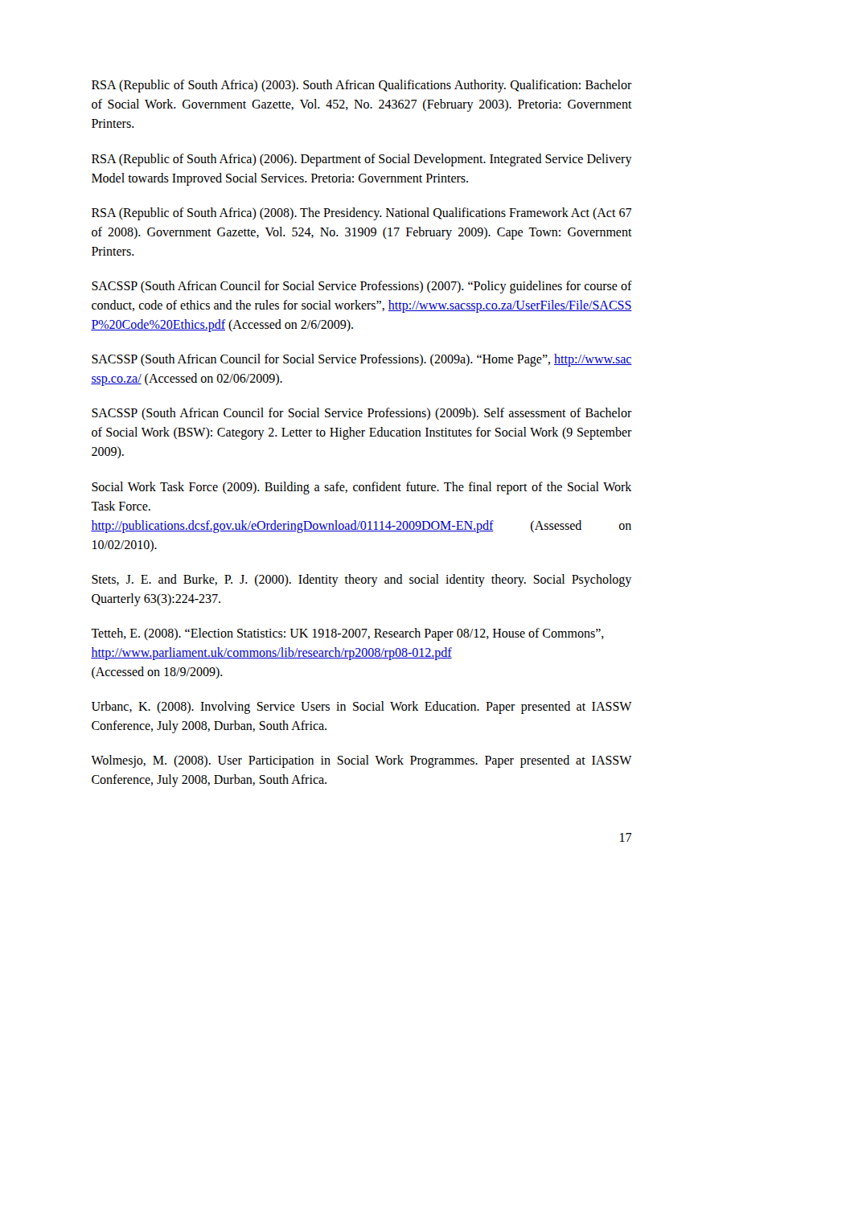RSA (Republic of South Africa) (2003). South African Qualifications Authority. Qualification: Bachelor of Social Work. Government Gazette, Vol. 452, No. 243627 (February 2003). Pretoria: Government Printers.
RSA (Republic of South Africa) (2006). Department of Social Development. Integrated Service Delivery Model towards Improved Social Services. Pretoria: Government Printers.
RSA (Republic of South Africa) (2008). The Presidency. National Qualifications Framework Act (Act 67 of 2008). Government Gazette, Vol. 524, No. 31909 (17 February 2009). Cape Town: Government Printers.
SACSSP (South African Council for Social Service Professions) (2007). “Policy guidelines for course of conduct, code of ethics and the rules for social workers”, http://www.sacssp.co.za/UserFiles/File/SACSSP%20Code%20Ethics.pdf (Accessed on 2/6/2009).
SACSSP (South African Council for Social Service Professions). (2009a). “Home Page”, http://www.sacssp.co.za/ (Accessed on 02/06/2009).
SACSSP (South African Council for Social Service Professions) (2009b). Self assessment of Bachelor of Social Work (BSW): Category 2. Letter to Higher Education Institutes for Social Work (9 September 2009).
Social Work Task Force (2009). Building a safe, confident future. The final report of the Social Work Task Force.
http://publications.dcsf.gov.uk/eOrderingDownload/01114-2009DOM-EN.pdf (Assessed on 10/02/2010).
Stets, J. E. and Burke, P. J. (2000). Identity theory and social identity theory. Social Psychology Quarterly 63(3):224-237.
Tetteh, E. (2008). “Election Statistics: UK 1918-2007, Research Paper 08/12, House of Commons”,
http://www.parliament.uk/commons/lib/research/rp2008/rp08-012.pdf
(Accessed on 18/9/2009).
Urbanc, K. (2008). Involving Service Users in Social Work Education. Paper presented at IASSW Conference, July 2008, Durban, South Africa.
Wolmesjo, M. (2008). User Participation in Social Work Programmes. Paper presented at IASSW Conference, July 2008, Durban, South Africa.
17